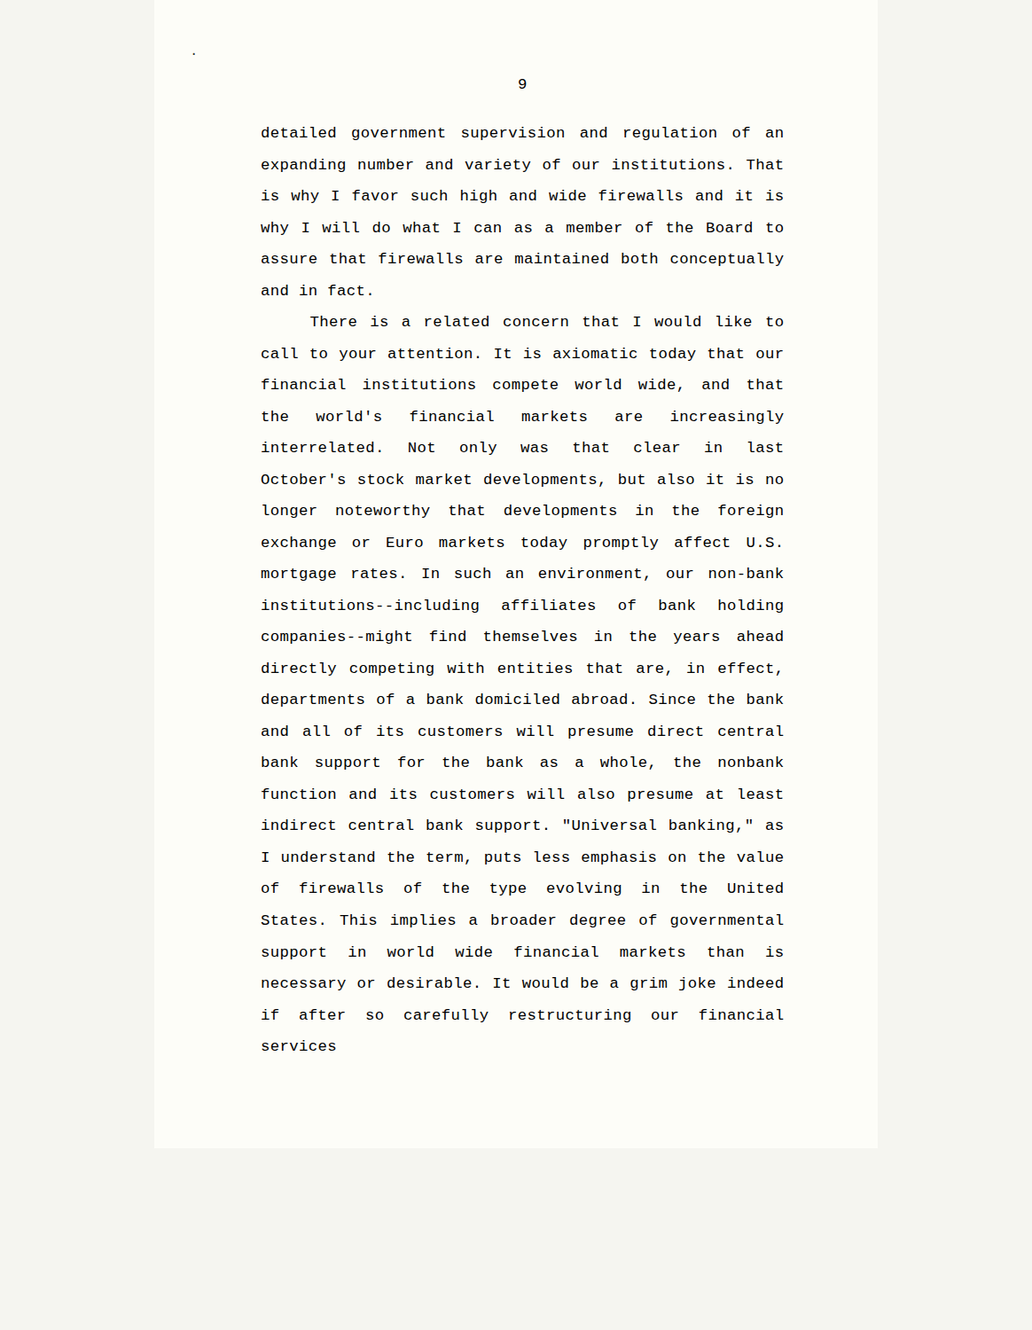.
9
detailed government supervision and regulation of an expanding number and variety of our institutions. That is why I favor such high and wide firewalls and it is why I will do what I can as a member of the Board to assure that firewalls are maintained both conceptually and in fact.
There is a related concern that I would like to call to your attention. It is axiomatic today that our financial institutions compete world wide, and that the world's financial markets are increasingly interrelated. Not only was that clear in last October's stock market developments, but also it is no longer noteworthy that developments in the foreign exchange or Euro markets today promptly affect U.S. mortgage rates. In such an environment, our non-bank institutions--including affiliates of bank holding companies--might find themselves in the years ahead directly competing with entities that are, in effect, departments of a bank domiciled abroad. Since the bank and all of its customers will presume direct central bank support for the bank as a whole, the nonbank function and its customers will also presume at least indirect central bank support. "Universal banking," as I understand the term, puts less emphasis on the value of firewalls of the type evolving in the United States. This implies a broader degree of governmental support in world wide financial markets than is necessary or desirable. It would be a grim joke indeed if after so carefully restructuring our financial services